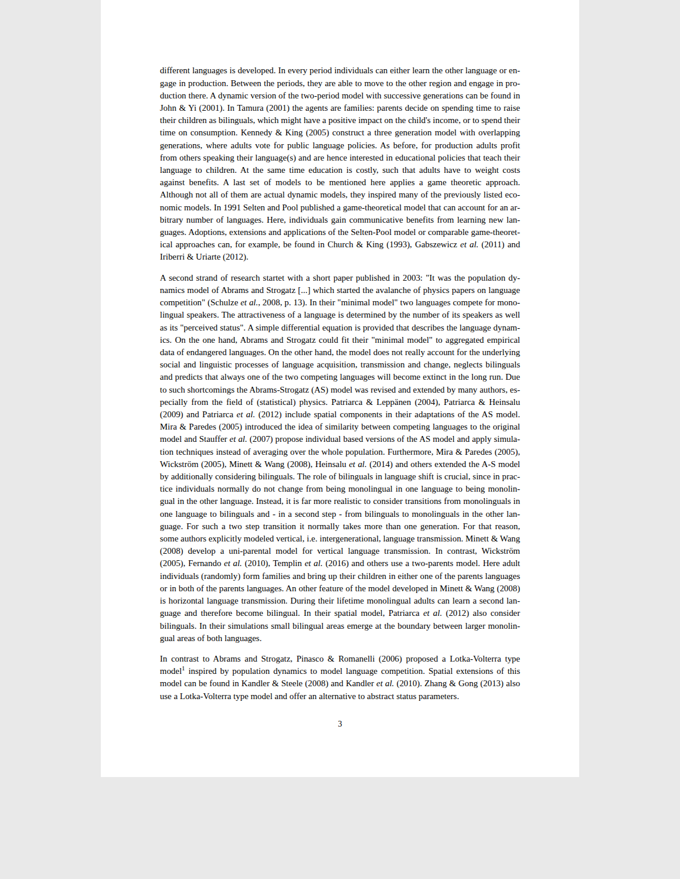different languages is developed. In every period individuals can either learn the other language or engage in production. Between the periods, they are able to move to the other region and engage in production there. A dynamic version of the two-period model with successive generations can be found in John & Yi (2001). In Tamura (2001) the agents are families: parents decide on spending time to raise their children as bilinguals, which might have a positive impact on the child's income, or to spend their time on consumption. Kennedy & King (2005) construct a three generation model with overlapping generations, where adults vote for public language policies. As before, for production adults profit from others speaking their language(s) and are hence interested in educational policies that teach their language to children. At the same time education is costly, such that adults have to weight costs against benefits. A last set of models to be mentioned here applies a game theoretic approach. Although not all of them are actual dynamic models, they inspired many of the previously listed economic models. In 1991 Selten and Pool published a game-theoretical model that can account for an arbitrary number of languages. Here, individuals gain communicative benefits from learning new languages. Adoptions, extensions and applications of the Selten-Pool model or comparable game-theoretical approaches can, for example, be found in Church & King (1993), Gabszewicz et al. (2011) and Iriberri & Uriarte (2012).
A second strand of research startet with a short paper published in 2003: "It was the population dynamics model of Abrams and Strogatz [...] which started the avalanche of physics papers on language competition" (Schulze et al., 2008, p. 13). In their "minimal model" two languages compete for monolingual speakers. The attractiveness of a language is determined by the number of its speakers as well as its "perceived status". A simple differential equation is provided that describes the language dynamics. On the one hand, Abrams and Strogatz could fit their "minimal model" to aggregated empirical data of endangered languages. On the other hand, the model does not really account for the underlying social and linguistic processes of language acquisition, transmission and change, neglects bilinguals and predicts that always one of the two competing languages will become extinct in the long run. Due to such shortcomings the Abrams-Strogatz (AS) model was revised and extended by many authors, especially from the field of (statistical) physics. Patriarca & Leppänen (2004), Patriarca & Heinsalu (2009) and Patriarca et al. (2012) include spatial components in their adaptations of the AS model. Mira & Paredes (2005) introduced the idea of similarity between competing languages to the original model and Stauffer et al. (2007) propose individual based versions of the AS model and apply simulation techniques instead of averaging over the whole population. Furthermore, Mira & Paredes (2005), Wickström (2005), Minett & Wang (2008), Heinsalu et al. (2014) and others extended the A-S model by additionally considering bilinguals. The role of bilinguals in language shift is crucial, since in practice individuals normally do not change from being monolingual in one language to being monolingual in the other language. Instead, it is far more realistic to consider transitions from monolinguals in one language to bilinguals and - in a second step - from bilinguals to monolinguals in the other language. For such a two step transition it normally takes more than one generation. For that reason, some authors explicitly modeled vertical, i.e. intergenerational, language transmission. Minett & Wang (2008) develop a uni-parental model for vertical language transmission. In contrast, Wickström (2005), Fernando et al. (2010), Templin et al. (2016) and others use a two-parents model. Here adult individuals (randomly) form families and bring up their children in either one of the parents languages or in both of the parents languages. An other feature of the model developed in Minett & Wang (2008) is horizontal language transmission. During their lifetime monolingual adults can learn a second language and therefore become bilingual. In their spatial model, Patriarca et al. (2012) also consider bilinguals. In their simulations small bilingual areas emerge at the boundary between larger monolingual areas of both languages.
In contrast to Abrams and Strogatz, Pinasco & Romanelli (2006) proposed a Lotka-Volterra type model1 inspired by population dynamics to model language competition. Spatial extensions of this model can be found in Kandler & Steele (2008) and Kandler et al. (2010). Zhang & Gong (2013) also use a Lotka-Volterra type model and offer an alternative to abstract status parameters.
3